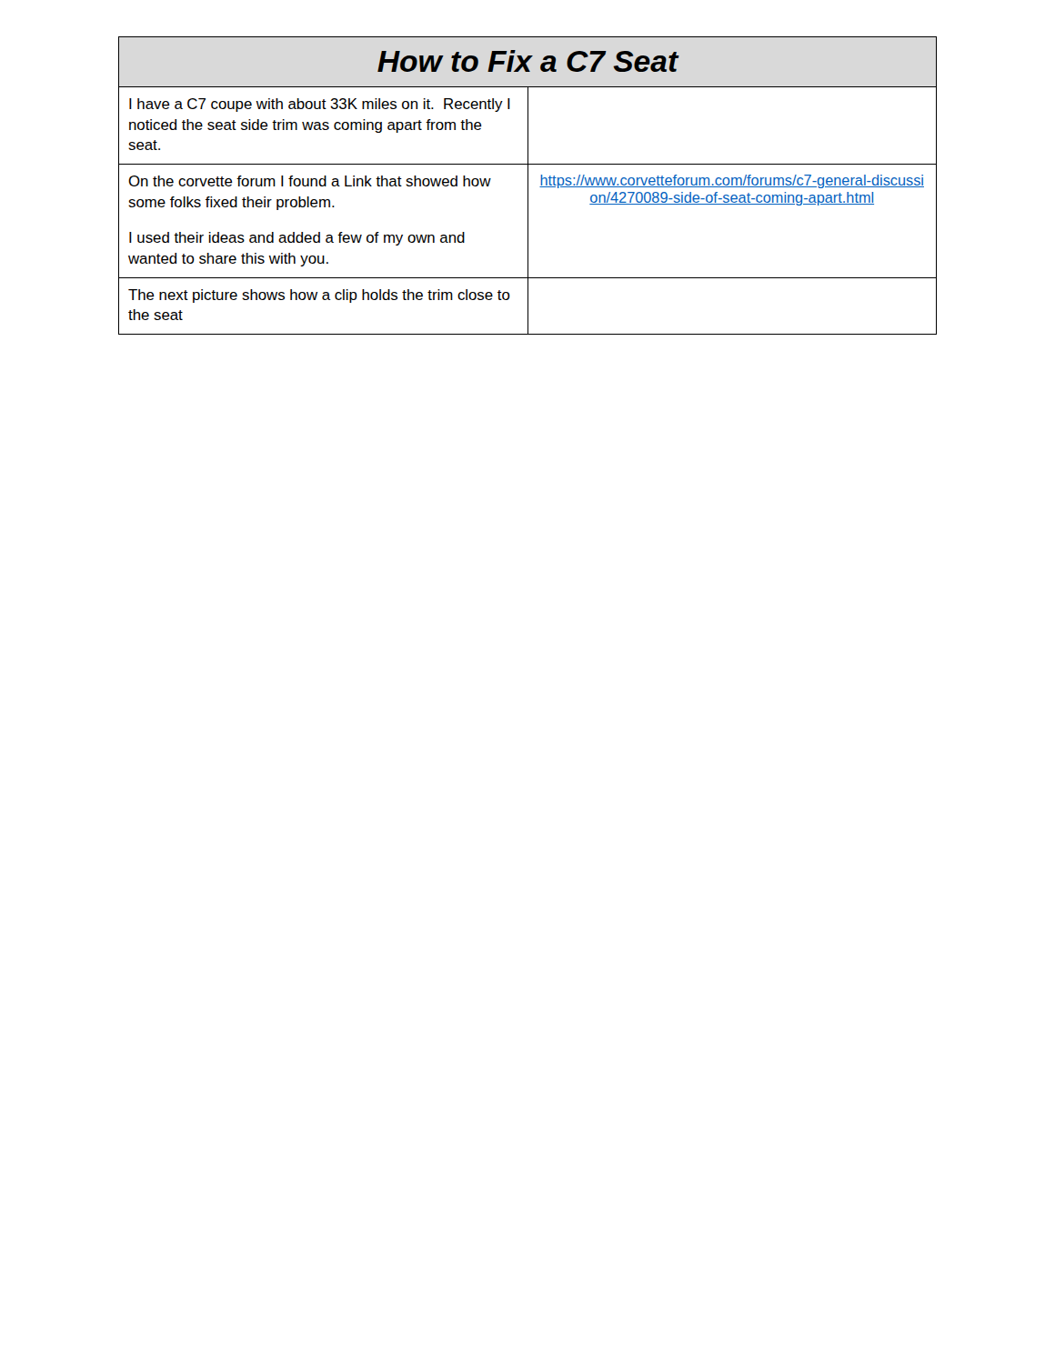| How to Fix a C7 Seat |
| I have a C7 coupe with about 33K miles on it. Recently I noticed the seat side trim was coming apart from the seat. | |
| On the corvette forum I found a Link that showed how some folks fixed their problem. I used their ideas and added a few of my own and wanted to share this with you. | https://www.corvetteforum.com/forums/c7-general-discussion/4270089-side-of-seat-coming-apart.html |
| The next picture shows how a clip holds the trim close to the seat | |